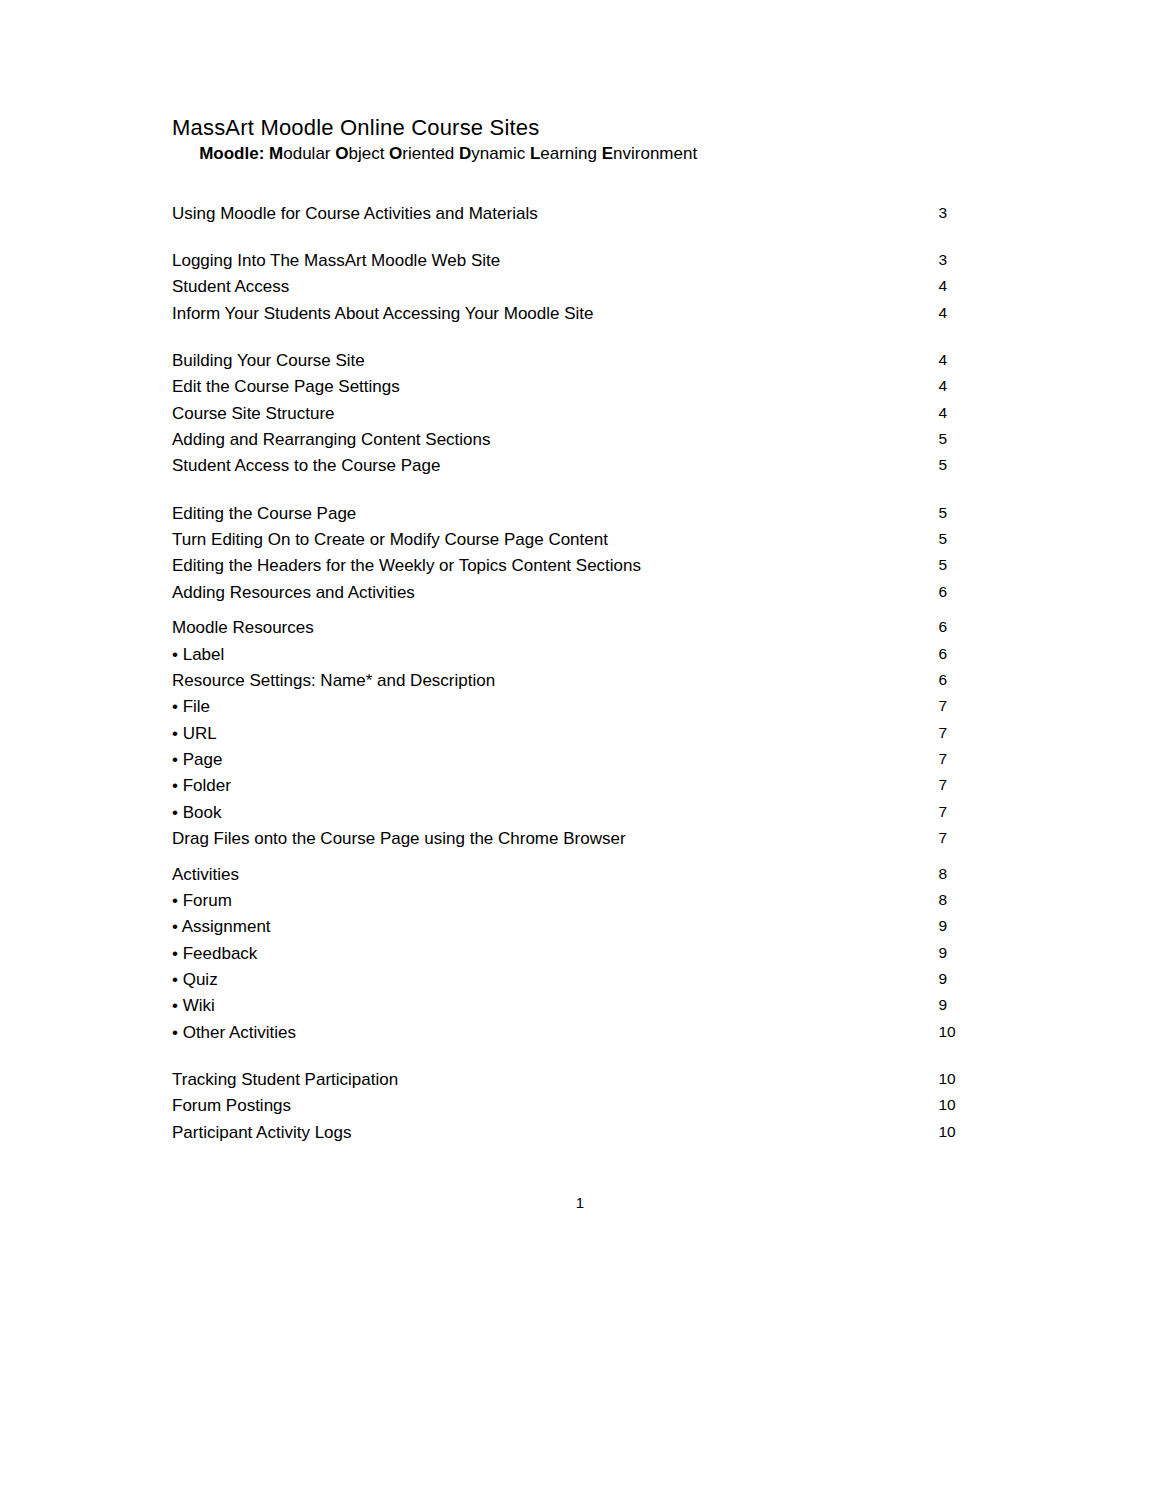MassArt Moodle Online Course Sites
Moodle: Modular Object Oriented Dynamic Learning Environment
| Using Moodle for Course Activities and Materials | 3 |
| Logging Into The MassArt Moodle Web Site | 3 |
| Student Access | 4 |
| Inform Your Students About Accessing Your Moodle Site | 4 |
| Building Your Course Site | 4 |
| Edit the Course Page Settings | 4 |
| Course Site Structure | 4 |
| Adding and Rearranging Content Sections | 5 |
| Student Access to the Course Page | 5 |
| Editing the Course Page | 5 |
| Turn Editing On to Create or Modify Course Page Content | 5 |
| Editing the Headers for the Weekly or Topics Content Sections | 5 |
| Adding Resources and Activities | 6 |
| Moodle Resources | 6 |
| • Label | 6 |
| Resource Settings: Name* and Description | 6 |
| • File | 7 |
| • URL | 7 |
| • Page | 7 |
| • Folder | 7 |
| • Book | 7 |
| Drag Files onto the Course Page using the Chrome Browser | 7 |
| Activities | 8 |
| • Forum | 8 |
| • Assignment | 9 |
| • Feedback | 9 |
| • Quiz | 9 |
| • Wiki | 9 |
| • Other Activities | 10 |
| Tracking Student Participation | 10 |
| Forum Postings | 10 |
| Participant Activity Logs | 10 |
1